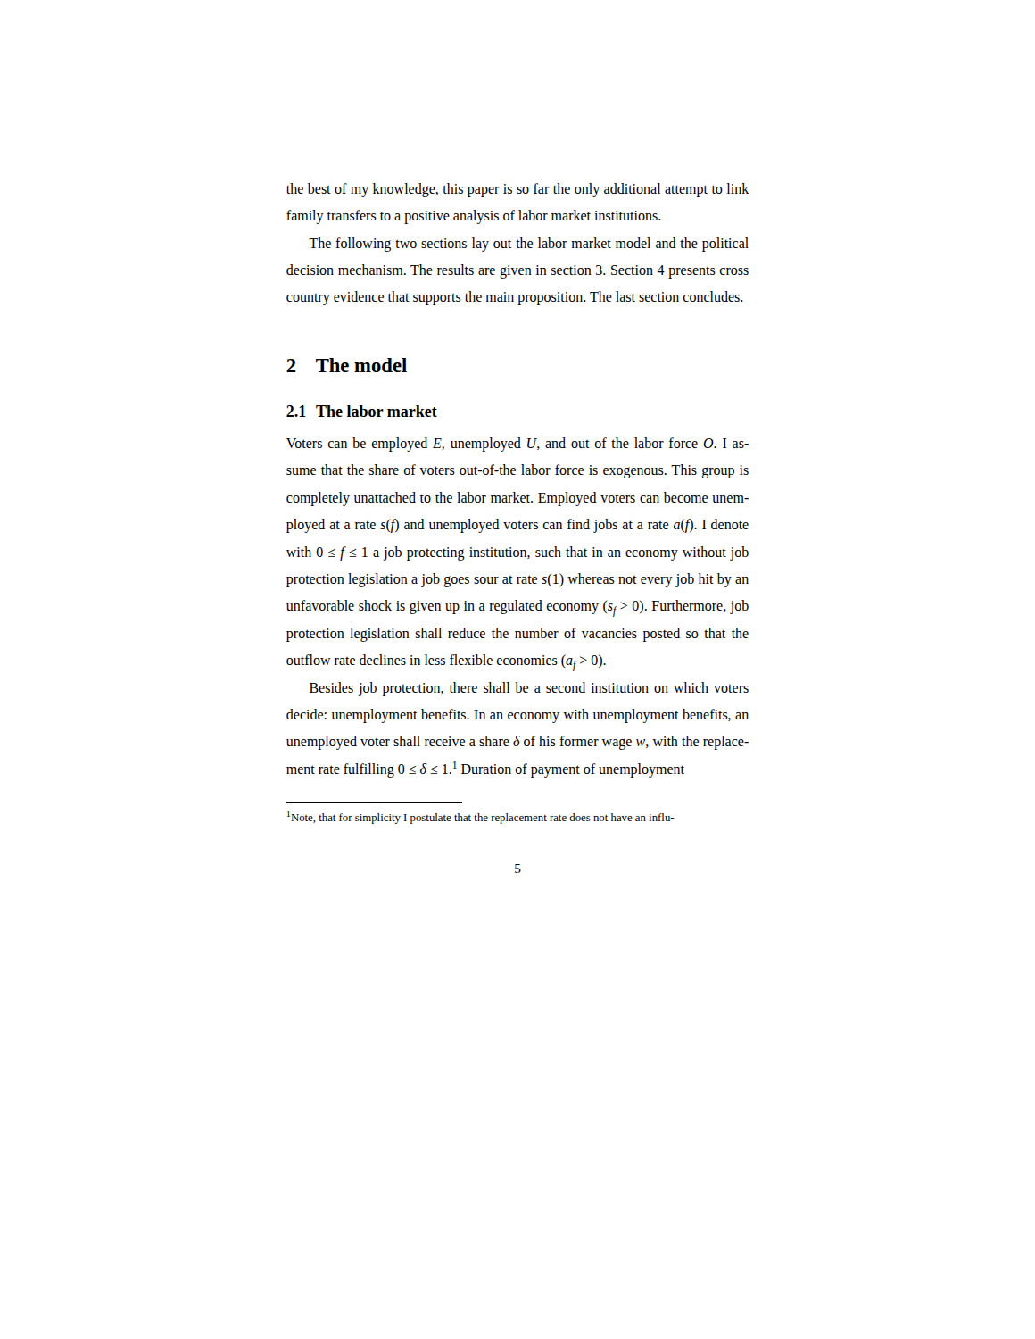the best of my knowledge, this paper is so far the only additional attempt to link family transfers to a positive analysis of labor market institutions.
The following two sections lay out the labor market model and the political decision mechanism. The results are given in section 3. Section 4 presents cross country evidence that supports the main proposition. The last section concludes.
2 The model
2.1 The labor market
Voters can be employed E, unemployed U, and out of the labor force O. I assume that the share of voters out-of-the labor force is exogenous. This group is completely unattached to the labor market. Employed voters can become unemployed at a rate s(f) and unemployed voters can find jobs at a rate a(f). I denote with 0 ≤ f ≤ 1 a job protecting institution, such that in an economy without job protection legislation a job goes sour at rate s(1) whereas not every job hit by an unfavorable shock is given up in a regulated economy (sf > 0). Furthermore, job protection legislation shall reduce the number of vacancies posted so that the outflow rate declines in less flexible economies (af > 0).
Besides job protection, there shall be a second institution on which voters decide: unemployment benefits. In an economy with unemployment benefits, an unemployed voter shall receive a share δ of his former wage w, with the replacement rate fulfilling 0 ≤ δ ≤ 1.1 Duration of payment of unemployment
1Note, that for simplicity I postulate that the replacement rate does not have an influ-
5